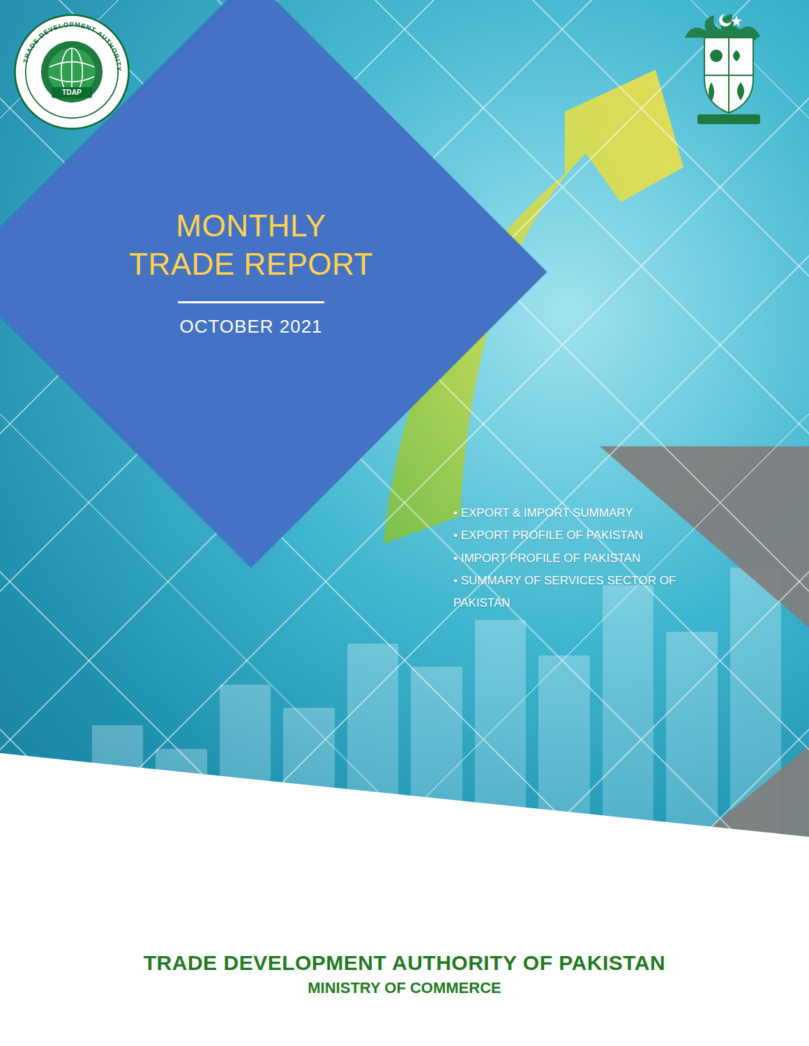TDAP TRADE DEVELOPMENT AUTHORITY OF PAKISTAN
MONTHLY
TRADE REPORT
OCTOBER 2021
• EXPORT & IMPORT SUMMARY
• EXPORT PROFILE OF PAKISTAN
• IMPORT PROFILE OF PAKISTAN
• SUMMARY OF SERVICES SECTOR OF PAKISTAN
TRADE DEVELOPMENT AUTHORITY OF PAKISTAN
MINISTRY OF COMMERCE